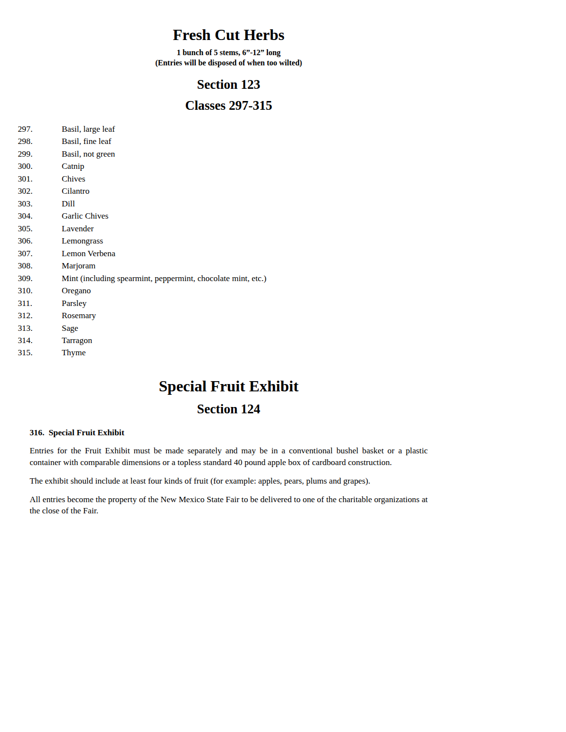Fresh Cut Herbs
1 bunch of 5 stems, 6”-12” long
(Entries will be disposed of when too wilted)
Section 123
Classes 297-315
297. Basil, large leaf
298. Basil, fine leaf
299. Basil, not green
300. Catnip
301. Chives
302. Cilantro
303. Dill
304. Garlic Chives
305. Lavender
306. Lemongrass
307. Lemon Verbena
308. Marjoram
309. Mint (including spearmint, peppermint, chocolate mint, etc.)
310. Oregano
311. Parsley
312. Rosemary
313. Sage
314. Tarragon
315. Thyme
Special Fruit Exhibit
Section 124
316. Special Fruit Exhibit
Entries for the Fruit Exhibit must be made separately and may be in a conventional bushel basket or a plastic container with comparable dimensions or a topless standard 40 pound apple box of cardboard construction.
The exhibit should include at least four kinds of fruit (for example: apples, pears, plums and grapes).
All entries become the property of the New Mexico State Fair to be delivered to one of the charitable organizations at the close of the Fair.